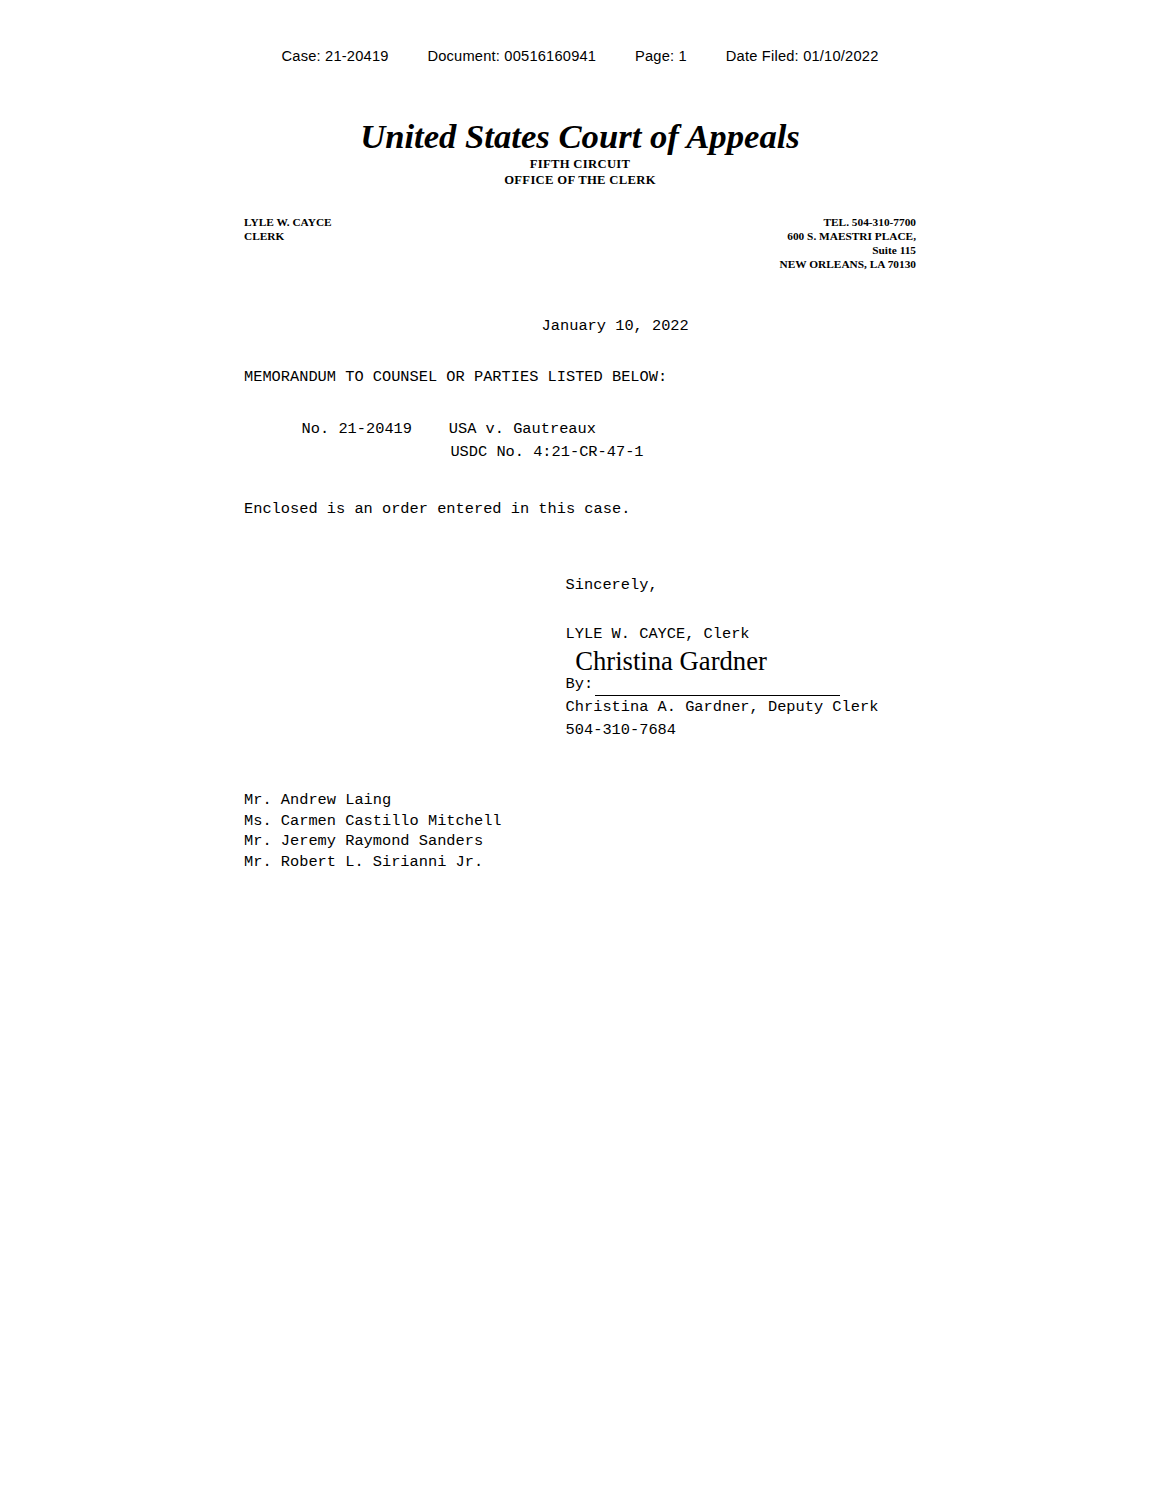Case: 21-20419 Document: 00516160941 Page: 1 Date Filed: 01/10/2022
United States Court of Appeals
FIFTH CIRCUIT
OFFICE OF THE CLERK
LYLE W. CAYCE
CLERK
TEL. 504-310-7700
600 S. MAESTRI PLACE,
Suite 115
NEW ORLEANS, LA 70130
January 10, 2022
MEMORANDUM TO COUNSEL OR PARTIES LISTED BELOW:
No. 21-20419 USA v. Gautreaux
USDC No. 4:21-CR-47-1
Enclosed is an order entered in this case.
Sincerely,
LYLE W. CAYCE, Clerk
Christina Gardner
By:
Christina A. Gardner, Deputy Clerk
504-310-7684
Mr. Andrew Laing
Ms. Carmen Castillo Mitchell
Mr. Jeremy Raymond Sanders
Mr. Robert L. Sirianni Jr.